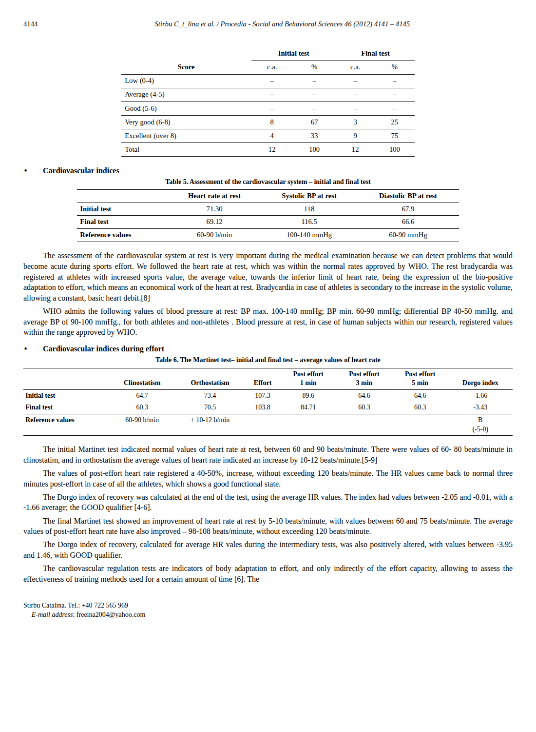4144 Stirbu C_t_lina et al. / Procedia - Social and Behavioral Sciences 46 (2012) 4141 – 4145
| | Initial test | Final test |
| --- | --- | --- |
| Score | c.a. | % | c.a. | % |
| Low (0-4) | – | – | – | – |
| Average (4-5) | – | – | – | – |
| Good (5-6) | – | – | – | – |
| Very good (6-8) | 8 | 67 | 3 | 25 |
| Excellent (over 8) | 4 | 33 | 9 | 75 |
| Total | 12 | 100 | 12 | 100 |
Cardiovascular indices
Table 5. Assessment of the cardiovascular system – initial and final test
| | Heart rate at rest | Systolic BP at rest | Diastolic BP at rest |
| --- | --- | --- | --- |
| Initial test | 71.30 | 118 | 67.9 |
| Final test | 69.12 | 116.5 | 66.6 |
| Reference values | 60-90 b/min | 100-140 mmHg | 60-90 mmHg |
The assessment of the cardiovascular system at rest is very important during the medical examination because we can detect problems that would become acute during sports effort. We followed the heart rate at rest, which was within the normal rates approved by WHO. The rest bradycardia was registered at athletes with increased sports value, the average value, towards the inferior limit of heart rate, being the expression of the bio-positive adaptation to effort, which means an economical work of the heart at rest. Bradycardia in case of athletes is secondary to the increase in the systolic volume, allowing a constant, basic heart debit.[8]
WHO admits the following values of blood pressure at rest: BP max. 100-140 mmHg; BP min. 60-90 mmHg; differential BP 40-50 mmHg. and average BP of 90-100 mmHg., for both athletes and non-athletes . Blood pressure at rest, in case of human subjects within our research, registered values within the range approved by WHO.
Cardiovascular indices during effort
Table 6. The Martinet test– initial and final test – average values of heart rate
| | Clinostatism | Orthostatism | Effort | Post effort 1 min | Post effort 3 min | Post effort 5 min | Dorgo index |
| --- | --- | --- | --- | --- | --- | --- | --- |
| Initial test | 64.7 | 73.4 | 107.3 | 89.6 | 64.6 | 64.6 | -1.66 |
| Final test | 60.3 | 70.5 | 103.8 | 84.71 | 60.3 | 60.3 | -3.43 |
| Reference values | 60-90 b/min | + 10-12 b/min | | | | | B (-5-0) |
The initial Martinet test indicated normal values of heart rate at rest, between 60 and 90 beats/minute. There were values of 60- 80 beats/minute in clinostatim, and in orthostatism the average values of heart rate indicated an increase by 10-12 beats/minute.[5-9]
The values of post-effort heart rate registered a 40-50%, increase, without exceeding 120 beats/minute. The HR values came back to normal three minutes post-effort in case of all the athletes, which shows a good functional state.
The Dorgo index of recovery was calculated at the end of the test, using the average HR values. The index had values between -2.05 and -0.01, with a -1.66 average; the GOOD qualifier [4-6].
The final Martinet test showed an improvement of heart rate at rest by 5-10 beats/minute, with values between 60 and 75 beats/minute. The average values of post-effort heart rate have also improved – 98-108 beats/minute, without exceeding 120 beats/minute.
The Dorgo index of recovery, calculated for average HR vales during the intermediary tests, was also positively altered, with values between -3.95 and 1.46, with GOOD qualifier.
The cardiovascular regulation tests are indicators of body adaptation to effort, and only indirectly of the effort capacity, allowing to assess the effectiveness of training methods used for a certain amount of time [6]. The
Stirbu Catalina. Tel.: +40 722 565 969
E-mail address: freeina2004@yahoo.com